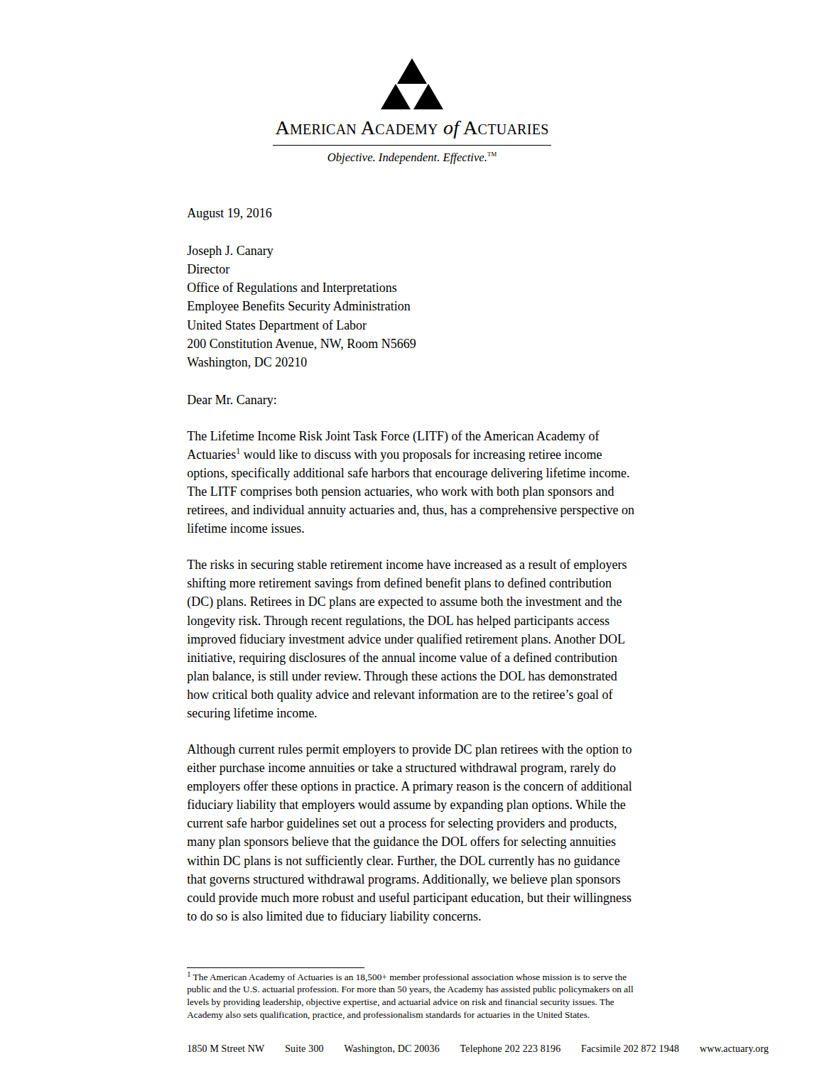American Academy of Actuaries
Objective. Independent. Effective.TM
August 19, 2016
Joseph J. Canary
Director
Office of Regulations and Interpretations
Employee Benefits Security Administration
United States Department of Labor
200 Constitution Avenue, NW, Room N5669
Washington, DC 20210
Dear Mr. Canary:
The Lifetime Income Risk Joint Task Force (LITF) of the American Academy of Actuaries1 would like to discuss with you proposals for increasing retiree income options, specifically additional safe harbors that encourage delivering lifetime income. The LITF comprises both pension actuaries, who work with both plan sponsors and retirees, and individual annuity actuaries and, thus, has a comprehensive perspective on lifetime income issues.
The risks in securing stable retirement income have increased as a result of employers shifting more retirement savings from defined benefit plans to defined contribution (DC) plans. Retirees in DC plans are expected to assume both the investment and the longevity risk. Through recent regulations, the DOL has helped participants access improved fiduciary investment advice under qualified retirement plans. Another DOL initiative, requiring disclosures of the annual income value of a defined contribution plan balance, is still under review. Through these actions the DOL has demonstrated how critical both quality advice and relevant information are to the retiree’s goal of securing lifetime income.
Although current rules permit employers to provide DC plan retirees with the option to either purchase income annuities or take a structured withdrawal program, rarely do employers offer these options in practice. A primary reason is the concern of additional fiduciary liability that employers would assume by expanding plan options. While the current safe harbor guidelines set out a process for selecting providers and products, many plan sponsors believe that the guidance the DOL offers for selecting annuities within DC plans is not sufficiently clear. Further, the DOL currently has no guidance that governs structured withdrawal programs. Additionally, we believe plan sponsors could provide much more robust and useful participant education, but their willingness to do so is also limited due to fiduciary liability concerns.
1 The American Academy of Actuaries is an 18,500+ member professional association whose mission is to serve the public and the U.S. actuarial profession. For more than 50 years, the Academy has assisted public policymakers on all levels by providing leadership, objective expertise, and actuarial advice on risk and financial security issues. The Academy also sets qualification, practice, and professionalism standards for actuaries in the United States.
1850 M Street NW Suite 300 Washington, DC 20036 Telephone 202 223 8196 Facsimile 202 872 1948 www.actuary.org